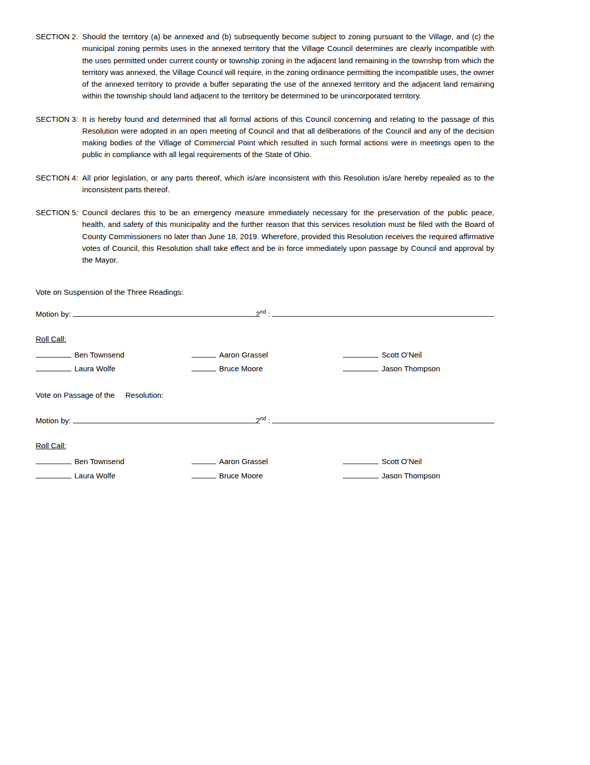SECTION 2.
Should the territory (a) be annexed and (b) subsequently become subject to zoning pursuant to the Village, and (c) the municipal zoning permits uses in the annexed territory that the Village Council determines are clearly incompatible with the uses permitted under current county or township zoning in the adjacent land remaining in the township from which the territory was annexed, the Village Council will require, in the zoning ordinance permitting the incompatible uses, the owner of the annexed territory to provide a buffer separating the use of the annexed territory and the adjacent land remaining within the township should land adjacent to the territory be determined to be unincorporated territory.
SECTION 3:
It is hereby found and determined that all formal actions of this Council concerning and relating to the passage of this Resolution were adopted in an open meeting of Council and that all deliberations of the Council and any of the decision making bodies of the Village of Commercial Point which resulted in such formal actions were in meetings open to the public in compliance with all legal requirements of the State of Ohio.
SECTION 4:
All prior legislation, or any parts thereof, which is/are inconsistent with this Resolution is/are hereby repealed as to the inconsistent parts thereof.
SECTION 5:
Council declares this to be an emergency measure immediately necessary for the preservation of the public peace, health, and safety of this municipality and the further reason that this services resolution must be filed with the Board of County Commissioners no later than June 18, 2019. Wherefore, provided this Resolution receives the required affirmative votes of Council, this Resolution shall take effect and be in force immediately upon passage by Council and approval by the Mayor.
Vote on Suspension of the Three Readings:
Motion by:
2nd :
Roll Call:
| Ben Townsend | Aaron Grassel | Scott O'Neil |
| Laura Wolfe | Bruce Moore | Jason Thompson |
Vote on Passage of the Resolution:
Motion by:
2nd :
Roll Call:
| Ben Townsend | Aaron Grassel | Scott O'Neil |
| Laura Wolfe | Bruce Moore | Jason Thompson |